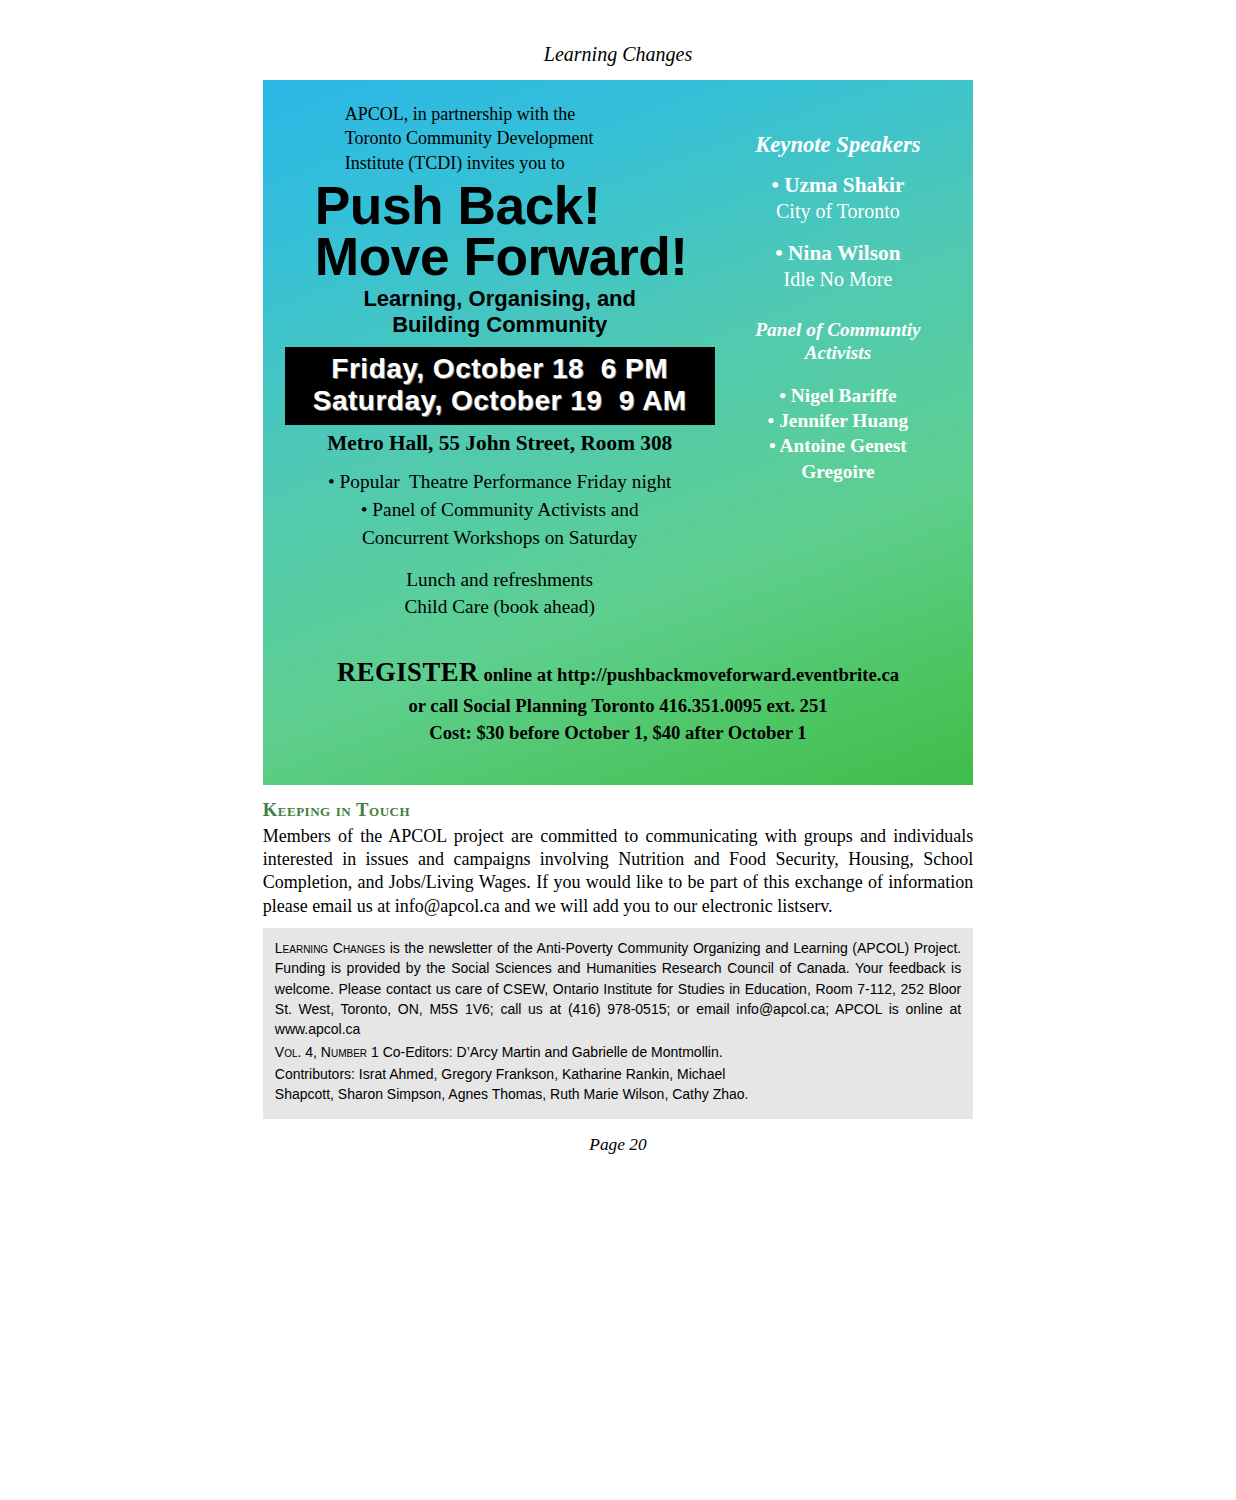Learning Changes
APCOL, in partnership with the
Toronto Community Development
Institute (TCDI) invites you to
Push Back!
Move Forward!
Learning, Organising, and
Building Community
Friday, October 18 6 PM
Saturday, October 19 9 AM
Metro Hall, 55 John Street, Room 308
• Popular Theatre Performance Friday night
• Panel of Community Activists and
Concurrent Workshops on Saturday
Lunch and refreshments
Child Care (book ahead)
Keynote Speakers
• Uzma Shakir City of Toronto
• Nina Wilson Idle No More
Panel of Communtiy
Activists
• Nigel Bariffe
• Jennifer Huang
• Antoine Genest
Gregoire
REGISTER online at http://pushbackmoveforward.eventbrite.ca or call Social Planning Toronto 416.351.0095 ext. 251 Cost: $30 before October 1, $40 after October 1
Keeping in Touch
Members of the APCOL project are committed to communicating with groups and individuals interested in issues and campaigns involving Nutrition and Food Security, Housing, School Completion, and Jobs/Living Wages. If you would like to be part of this exchange of information please email us at info@apcol.ca and we will add you to our electronic listserv.
Learning Changes is the newsletter of the Anti-Poverty Community Organizing and Learning (APCOL) Project. Funding is provided by the Social Sciences and Humanities Research Council of Canada. Your feedback is welcome. Please contact us care of CSEW, Ontario Institute for Studies in Education, Room 7-112, 252 Bloor St. West, Toronto, ON, M5S 1V6; call us at (416) 978-0515; or email info@apcol.ca; APCOL is online at www.apcol.ca
Vol. 4, Number 1 Co-Editors: D’Arcy Martin and Gabrielle de Montmollin.
Contributors: Israt Ahmed, Gregory Frankson, Katharine Rankin, Michael
Shapcott, Sharon Simpson, Agnes Thomas, Ruth Marie Wilson, Cathy Zhao.
Page 20